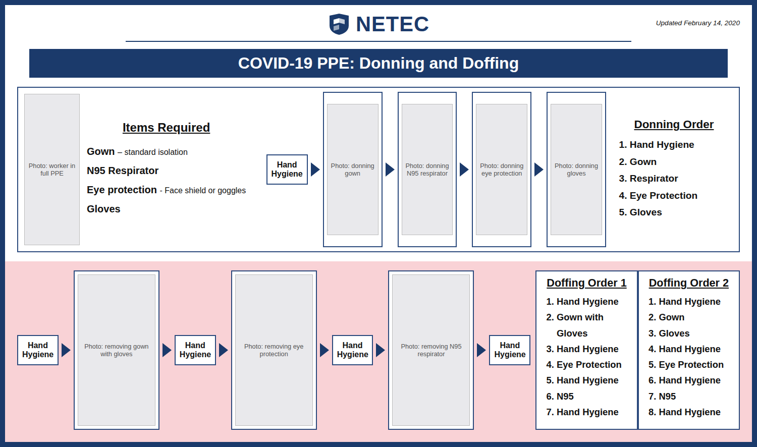Updated February 14, 2020
NETEC
COVID-19 PPE: Donning and Doffing
Photo: worker in full PPE
Items Required
Gown – standard isolation
N95 Respirator
Eye protection - Face shield or goggles
Gloves
Hand
Hygiene
Photo: donning gown
Photo: donning N95 respirator
Photo: donning eye protection
Photo: donning gloves
Donning Order
Hand Hygiene
Gown
Respirator
Eye Protection
Gloves
Hand
Hygiene
Photo: removing gown with gloves
Hand
Hygiene
Photo: removing eye protection
Hand
Hygiene
Photo: removing N95 respirator
Hand
Hygiene
Doffing Order 1
Hand Hygiene
Gown with Gloves
Hand Hygiene
Eye Protection
Hand Hygiene
N95
Hand Hygiene
Doffing Order 2
Hand Hygiene
Gown
Gloves
Hand Hygiene
Eye Protection
Hand Hygiene
N95
Hand Hygiene